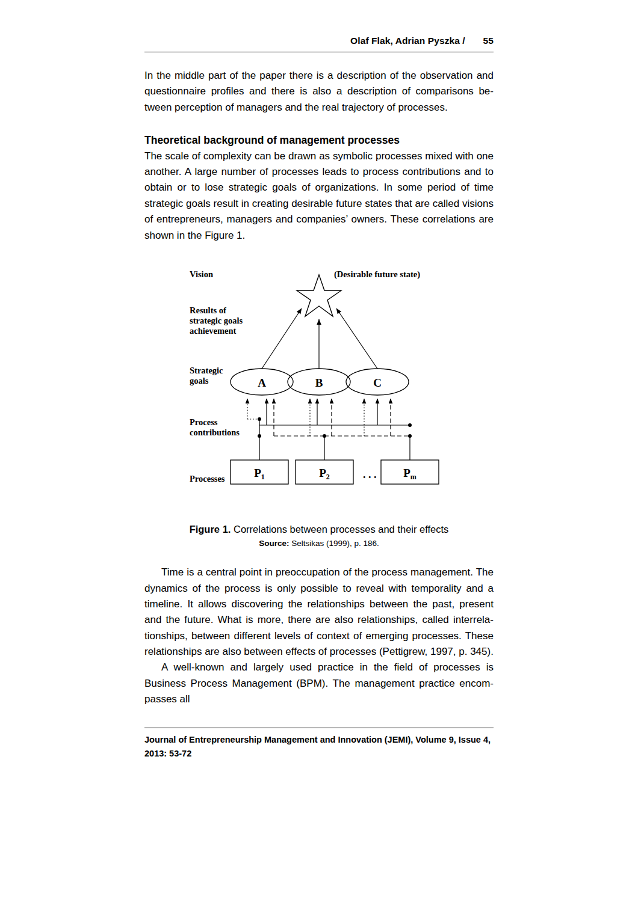Olaf Flak, Adrian Pyszka / 55
In the middle part of the paper there is a description of the observation and questionnaire profiles and there is also a description of comparisons between perception of managers and the real trajectory of processes.
Theoretical background of management processes
The scale of complexity can be drawn as symbolic processes mixed with one another. A large number of processes leads to process contributions and to obtain or to lose strategic goals of organizations. In some period of time strategic goals result in creating desirable future states that are called visions of entrepreneurs, managers and companies’ owners. These correlations are shown in the Figure 1.
Vision Results of strategic goals achievement Strategic goals Process contributions Processes (Desirable future state) A B C P1 P2 . . . Pm
Figure 1. Correlations between processes and their effects Source: Seltsikas (1999), p. 186.
Time is a central point in preoccupation of the process management. The dynamics of the process is only possible to reveal with temporality and a timeline. It allows discovering the relationships between the past, present and the future. What is more, there are also relationships, called interrelationships, between different levels of context of emerging processes. These relationships are also between effects of processes (Pettigrew, 1997, p. 345).
A well-known and largely used practice in the field of processes is Business Process Management (BPM). The management practice encompasses all
Journal of Entrepreneurship Management and Innovation (JEMI), Volume 9, Issue 4, 2013: 53-72